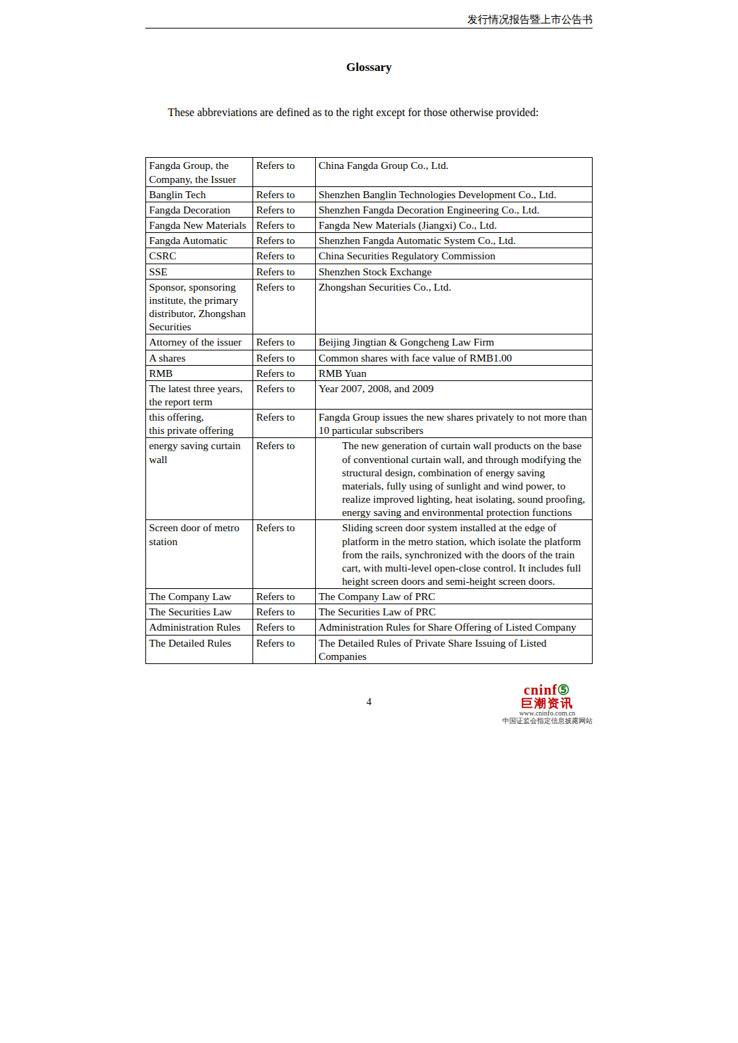发行情况报告暨上市公告书
Glossary
These abbreviations are defined as to the right except for those otherwise provided:
| Fangda Group, the Company, the Issuer | Refers to | China Fangda Group Co., Ltd. |
| Banglin Tech | Refers to | Shenzhen Banglin Technologies Development Co., Ltd. |
| Fangda Decoration | Refers to | Shenzhen Fangda Decoration Engineering Co., Ltd. |
| Fangda New Materials | Refers to | Fangda New Materials (Jiangxi) Co., Ltd. |
| Fangda Automatic | Refers to | Shenzhen Fangda Automatic System Co., Ltd. |
| CSRC | Refers to | China Securities Regulatory Commission |
| SSE | Refers to | Shenzhen Stock Exchange |
| Sponsor, sponsoring institute, the primary distributor, Zhongshan Securities | Refers to | Zhongshan Securities Co., Ltd. |
| Attorney of the issuer | Refers to | Beijing Jingtian & Gongcheng Law Firm |
| A shares | Refers to | Common shares with face value of RMB1.00 |
| RMB | Refers to | RMB Yuan |
| The latest three years, the report term | Refers to | Year 2007, 2008, and 2009 |
| this offering, this private offering | Refers to | Fangda Group issues the new shares privately to not more than 10 particular subscribers |
| energy saving curtain wall | Refers to | The new generation of curtain wall products on the base of conventional curtain wall, and through modifying the structural design, combination of energy saving materials, fully using of sunlight and wind power, to realize improved lighting, heat isolating, sound proofing, energy saving and environmental protection functions |
| Screen door of metro station | Refers to | Sliding screen door system installed at the edge of platform in the metro station, which isolate the platform from the rails, synchronized with the doors of the train cart, with multi-level open-close control. It includes full height screen doors and semi-height screen doors. |
| The Company Law | Refers to | The Company Law of PRC |
| The Securities Law | Refers to | The Securities Law of PRC |
| Administration Rules | Refers to | Administration Rules for Share Offering of Listed Company |
| The Detailed Rules | Refers to | The Detailed Rules of Private Share Issuing of Listed Companies |
4
cninf⑤
巨潮资讯
www.cninfo.com.cn
中国证监会指定信息披露网站